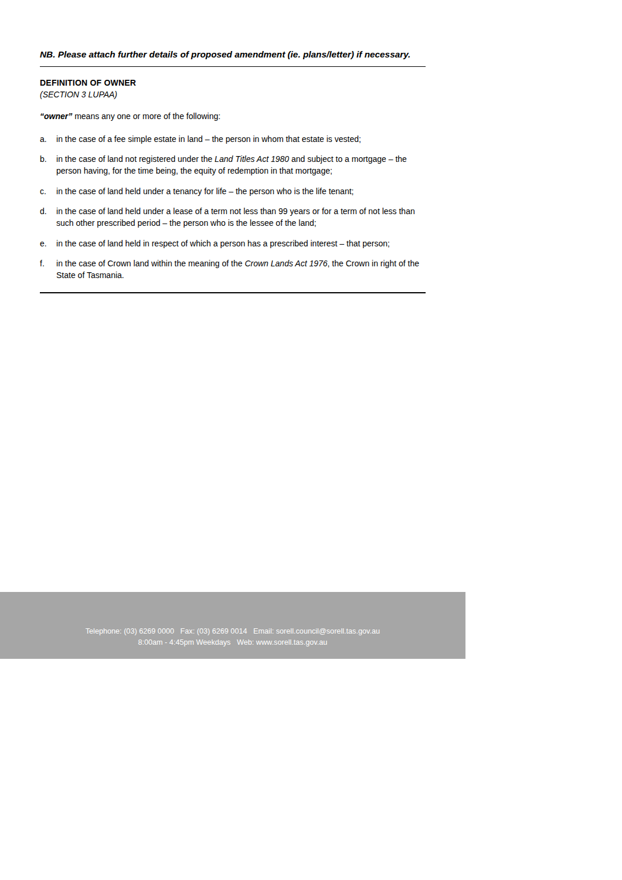NB. Please attach further details of proposed amendment (ie. plans/letter) if necessary.
DEFINITION OF OWNER
(SECTION 3 LUPAA)
“owner” means any one or more of the following:
in the case of a fee simple estate in land – the person in whom that estate is vested;
in the case of land not registered under the Land Titles Act 1980 and subject to a mortgage – the person having, for the time being, the equity of redemption in that mortgage;
in the case of land held under a tenancy for life – the person who is the life tenant;
in the case of land held under a lease of a term not less than 99 years or for a term of not less than such other prescribed period – the person who is the lessee of the land;
in the case of land held in respect of which a person has a prescribed interest – that person;
in the case of Crown land within the meaning of the Crown Lands Act 1976, the Crown in right of the State of Tasmania.
Telephone: (03) 6269 0000 Fax: (03) 6269 0014 Email: sorell.council@sorell.tas.gov.au
8:00am - 4:45pm Weekdays Web: www.sorell.tas.gov.au